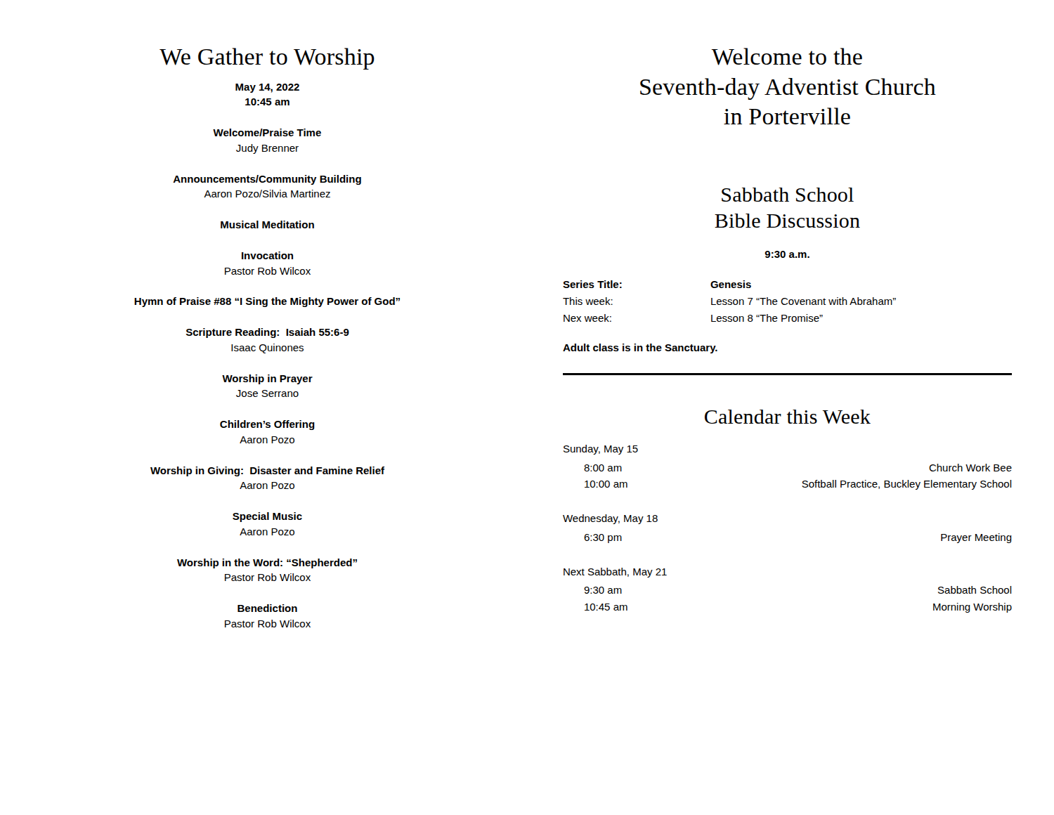We Gather to Worship
May 14, 2022
10:45 am
Welcome/Praise Time
Judy Brenner
Announcements/Community Building
Aaron Pozo/Silvia Martinez
Musical Meditation
Invocation
Pastor Rob Wilcox
Hymn of Praise #88 “I Sing the Mighty Power of God”
Scripture Reading: Isaiah 55:6-9
Isaac Quinones
Worship in Prayer
Jose Serrano
Children’s Offering
Aaron Pozo
Worship in Giving: Disaster and Famine Relief
Aaron Pozo
Special Music
Aaron Pozo
Worship in the Word: “Shepherded”
Pastor Rob Wilcox
Benediction
Pastor Rob Wilcox
Welcome to the
Seventh-day Adventist Church
in Porterville
Sabbath School
Bible Discussion
9:30 a.m.
| Series Title: | Genesis |
| This week: | Lesson 7 “The Covenant with Abraham” |
| Nex week: | Lesson 8 “The Promise” |
Adult class is in the Sanctuary.
Calendar this Week
Sunday, May 15
| 8:00 am | Church Work Bee |
| 10:00 am | Softball Practice, Buckley Elementary School |
Wednesday, May 18
| 6:30 pm | Prayer Meeting |
Next Sabbath, May 21
| 9:30 am | Sabbath School |
| 10:45 am | Morning Worship |